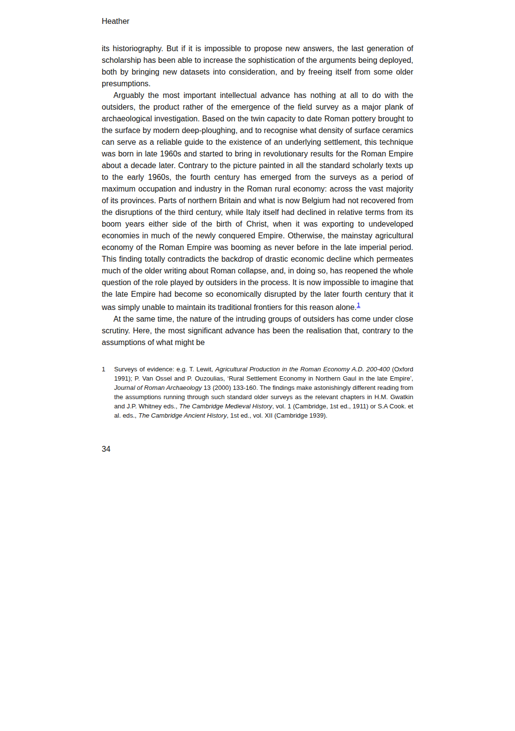Heather
its historiography. But if it is impossible to propose new answers, the last generation of scholarship has been able to increase the sophistication of the arguments being deployed, both by bringing new datasets into consideration, and by freeing itself from some older presumptions.
Arguably the most important intellectual advance has nothing at all to do with the outsiders, the product rather of the emergence of the field survey as a major plank of archaeological investigation. Based on the twin capacity to date Roman pottery brought to the surface by modern deep-ploughing, and to recognise what density of surface ceramics can serve as a reliable guide to the existence of an underlying settlement, this technique was born in late 1960s and started to bring in revolutionary results for the Roman Empire about a decade later. Contrary to the picture painted in all the standard scholarly texts up to the early 1960s, the fourth century has emerged from the surveys as a period of maximum occupation and industry in the Roman rural economy: across the vast majority of its provinces. Parts of northern Britain and what is now Belgium had not recovered from the disruptions of the third century, while Italy itself had declined in relative terms from its boom years either side of the birth of Christ, when it was exporting to undeveloped economies in much of the newly conquered Empire. Otherwise, the mainstay agricultural economy of the Roman Empire was booming as never before in the late imperial period. This finding totally contradicts the backdrop of drastic economic decline which permeates much of the older writing about Roman collapse, and, in doing so, has reopened the whole question of the role played by outsiders in the process. It is now impossible to imagine that the late Empire had become so economically disrupted by the later fourth century that it was simply unable to maintain its traditional frontiers for this reason alone.1
At the same time, the nature of the intruding groups of outsiders has come under close scrutiny. Here, the most significant advance has been the realisation that, contrary to the assumptions of what might be
1 Surveys of evidence: e.g. T. Lewit, Agricultural Production in the Roman Economy A.D. 200-400 (Oxford 1991); P. Van Ossel and P. Ouzoulias, ‘Rural Settlement Economy in Northern Gaul in the late Empire’, Journal of Roman Archaeology 13 (2000) 133-160. The findings make astonishingly different reading from the assumptions running through such standard older surveys as the relevant chapters in H.M. Gwatkin and J.P. Whitney eds., The Cambridge Medieval History, vol. 1 (Cambridge, 1st ed., 1911) or S.A Cook. et al. eds., The Cambridge Ancient History, 1st ed., vol. XII (Cambridge 1939).
34